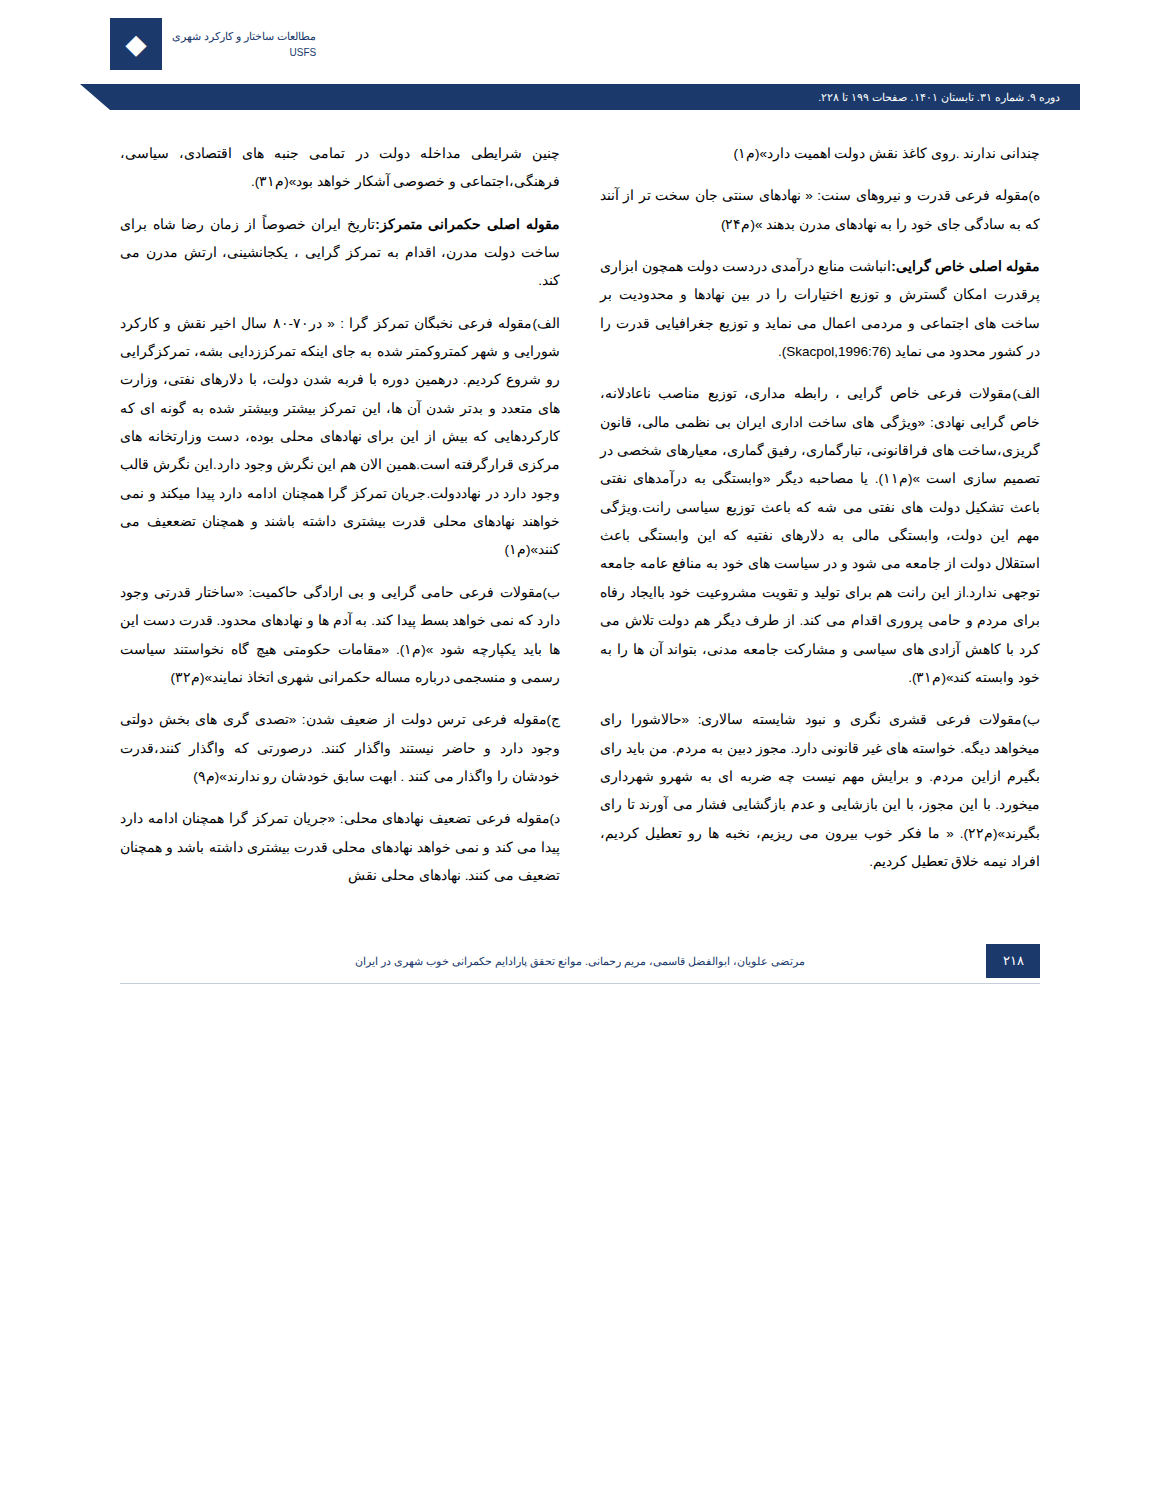مطالعات ساختار و کارکرد شهری
USFS
◆
دوره ۹. شماره ۳۱. تابستان ۱۴۰۱. صفحات ۱۹۹ تا ۲۲۸.
چندانی ندارند .روی کاغذ نقش دولت اهمیت دارد»(م۱)
ه)مقوله فرعی قدرت و نیروهای سنت: « نهادهای سنتی جان سخت تر از آنند که به سادگی جای خود را به نهادهای مدرن بدهند »(م۲۴)
مقوله اصلی خاص گرایی: انباشت منابع درآمدی دردست دولت همچون ابزاری پرقدرت امکان گسترش و توزیع اختیارات را در بین نهادها و محدودیت بر ساخت های اجتماعی و مردمی اعمال می نماید و توزیع جغرافیایی قدرت را در کشور محدود می نماید (Skacpol,1996:76).
الف)مقولات فرعی خاص گرایی ، رابطه مداری، توزیع مناصب ناعادلانه، خاص گرایی نهادی: «ویژگی های ساخت اداری ایران بی نظمی مالی، قانون گریزی،ساخت های فراقانونی، تبارگماری، رفیق گماری، معیارهای شخصی در تصمیم سازی است »(م۱۱). یا مصاحبه دیگر «وابستگی به درآمدهای نفتی باعث تشکیل دولت های نفتی می شه که باعث توزیع سیاسی رانت.ویژگی مهم این دولت، وابستگی مالی به دلارهای نفتیه که این وابستگی باعث استقلال دولت از جامعه می شود و در سیاست های خود به منافع عامه جامعه توجهی ندارد.از این رانت هم برای تولید و تقویت مشروعیت خود باایجاد رفاه برای مردم و حامی پروری اقدام می کند. از طرف دیگر هم دولت تلاش می کرد با کاهش آزادی های سیاسی و مشارکت جامعه مدنی، بتواند آن ها را به خود وابسته کند»(م۳۱).
ب)مقولات فرعی قشری نگری و نبود شایسته سالاری: «حالاشورا رای میخواهد دیگه. خواسته های غیر قانونی دارد. مجوز دبین به مردم. من باید رای بگیرم ازاین مردم. و برایش مهم نیست چه ضربه ای به شهرو شهرداری میخورد. با این مجوز، با این بازشایی و عدم بازگشایی فشار می آورند تا رای بگیرند»(م۲۲). « ما فکر خوب بیرون می ریزیم، نخبه ها رو تعطیل کردیم، افراد نیمه خلاق تعطیل کردیم.
چنین شرایطی مداخله دولت در تمامی جنبه های اقتصادی، سیاسی، فرهنگی،اجتماعی و خصوصی آشکار خواهد بود»(م۳۱).
مقوله اصلی حکمرانی متمرکز: تاریخ ایران خصوصاً از زمان رضا شاه برای ساخت دولت مدرن، اقدام به تمرکز گرایی ، یکجانشینی، ارتش مدرن می کند.
الف)مقوله فرعی نخبگان تمرکز گرا : « در۷۰-۸۰ سال اخیر نقش و کارکرد شورایی و شهر کمتروکمتر شده به جای اینکه تمرکززدایی بشه، تمرکزگرایی رو شروع کردیم. درهمین دوره با فربه شدن دولت، با دلارهای نفتی، وزارت های متعدد و بدتر شدن آن ها، این تمرکز بیشتر وبیشتر شده به گونه ای که کارکردهایی که بیش از این برای نهادهای محلی بوده، دست وزارتخانه های مرکزی قرارگرفته است.همین الان هم این نگرش وجود دارد.این نگرش قالب وجود دارد در نهاددولت.جریان تمرکز گرا همچنان ادامه دارد پیدا میکند و نمی خواهند نهادهای محلی قدرت بیشتری داشته باشند و همچنان تضععیف می کنند»(م۱)
ب)مقولات فرعی حامی گرایی و بی ارادگی حاکمیت: «ساختار قدرتی وجود دارد که نمی خواهد بسط پیدا کند. به آدم ها و نهادهای محدود. قدرت دست این ها باید یکپارچه شود »(م۱). «مقامات حکومتی هیچ گاه نخواستند سیاست رسمی و منسجمی درباره مساله حکمرانی شهری اتخاذ نمایند»(م۳۲)
ج)مقوله فرعی ترس دولت از ضعیف شدن: «تصدی گری های بخش دولتی وجود دارد و حاضر نیستند واگذار کنند. درصورتی که واگذار کنند،قدرت خودشان را واگذار می کنند . ابهت سابق خودشان رو ندارند»(م۹)
د)مقوله فرعی تضعیف نهادهای محلی: «جریان تمرکز گرا همچنان ادامه دارد پیدا می کند و نمی خواهد نهادهای محلی قدرت بیشتری داشته باشد و همچنان تضعیف می کنند. نهادهای محلی نقش
۲۱۸
مرتضی علویان، ابوالفضل قاسمی، مریم رحمانی. موانع تحقق پارادایم حکمرانی خوب شهری در ایران